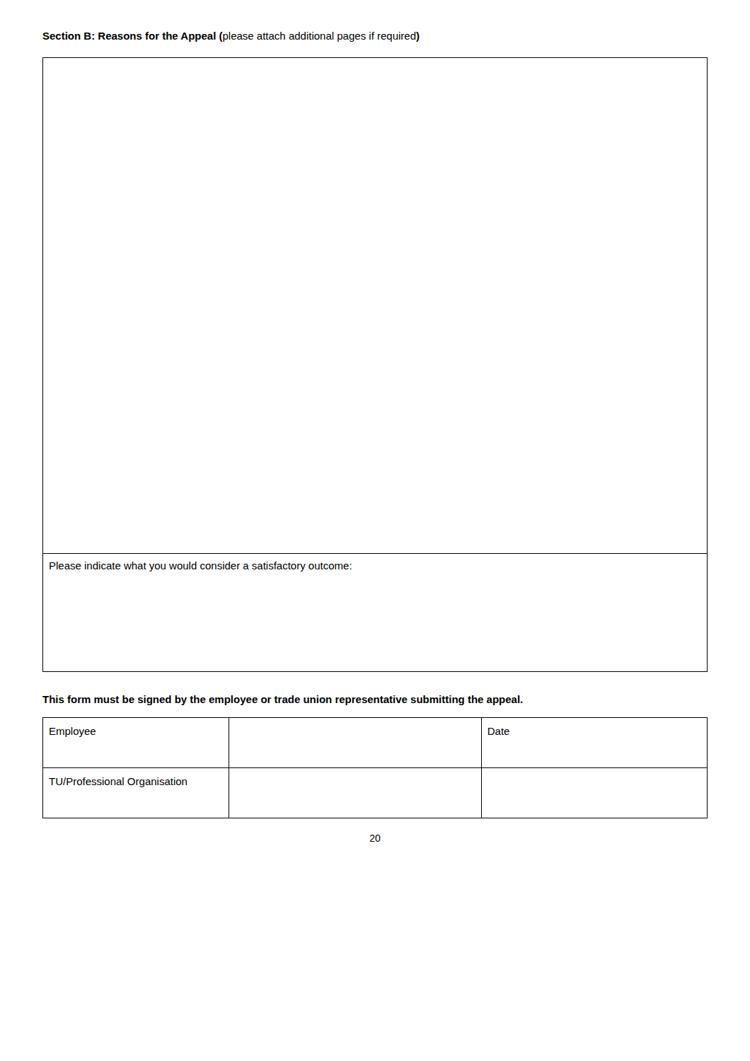Section B: Reasons for the Appeal (please attach additional pages if required)
Please indicate what you would consider a satisfactory outcome:
This form must be signed by the employee or trade union representative submitting the appeal.
| Employee | | Date |
| TU/Professional Organisation | | |
20